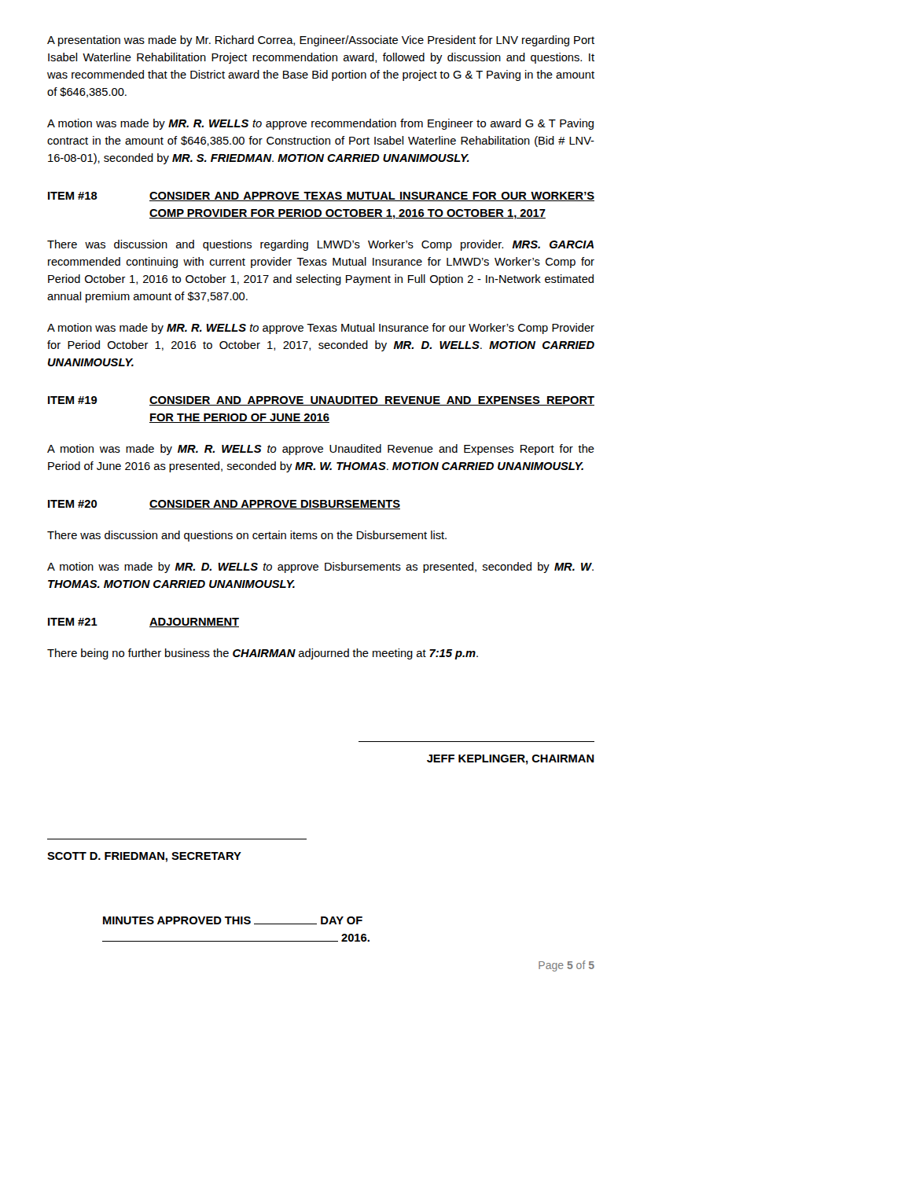A presentation was made by Mr. Richard Correa, Engineer/Associate Vice President for LNV regarding Port Isabel Waterline Rehabilitation Project recommendation award, followed by discussion and questions. It was recommended that the District award the Base Bid portion of the project to G & T Paving in the amount of $646,385.00.
A motion was made by MR. R. WELLS to approve recommendation from Engineer to award G & T Paving contract in the amount of $646,385.00 for Construction of Port Isabel Waterline Rehabilitation (Bid # LNV-16-08-01), seconded by MR. S. FRIEDMAN. MOTION CARRIED UNANIMOUSLY.
ITEM #18
CONSIDER AND APPROVE TEXAS MUTUAL INSURANCE FOR OUR WORKER’S COMP PROVIDER FOR PERIOD OCTOBER 1, 2016 TO OCTOBER 1, 2017
There was discussion and questions regarding LMWD’s Worker’s Comp provider. MRS. GARCIA recommended continuing with current provider Texas Mutual Insurance for LMWD’s Worker’s Comp for Period October 1, 2016 to October 1, 2017 and selecting Payment in Full Option 2 - In-Network estimated annual premium amount of $37,587.00.
A motion was made by MR. R. WELLS to approve Texas Mutual Insurance for our Worker’s Comp Provider for Period October 1, 2016 to October 1, 2017, seconded by MR. D. WELLS. MOTION CARRIED UNANIMOUSLY.
ITEM #19
CONSIDER AND APPROVE UNAUDITED REVENUE AND EXPENSES REPORT FOR THE PERIOD OF JUNE 2016
A motion was made by MR. R. WELLS to approve Unaudited Revenue and Expenses Report for the Period of June 2016 as presented, seconded by MR. W. THOMAS. MOTION CARRIED UNANIMOUSLY.
ITEM #20
CONSIDER AND APPROVE DISBURSEMENTS
There was discussion and questions on certain items on the Disbursement list.
A motion was made by MR. D. WELLS to approve Disbursements as presented, seconded by MR. W. THOMAS. MOTION CARRIED UNANIMOUSLY.
ITEM #21
ADJOURNMENT
There being no further business the CHAIRMAN adjourned the meeting at 7:15 p.m.
JEFF KEPLINGER, CHAIRMAN
SCOTT D. FRIEDMAN, SECRETARY
MINUTES APPROVED THIS DAY OF 2016.
Page 5 of 5